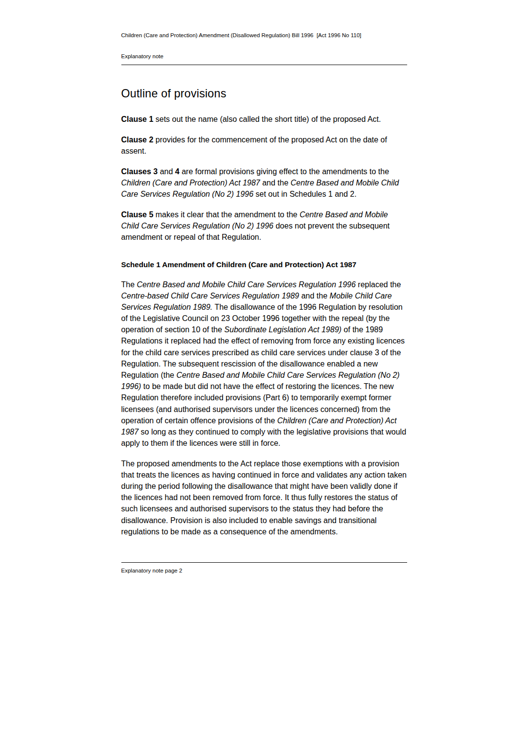Children (Care and Protection) Amendment (Disallowed Regulation) Bill 1996 [Act 1996 No 110]
Explanatory note
Outline of provisions
Clause 1 sets out the name (also called the short title) of the proposed Act.
Clause 2 provides for the commencement of the proposed Act on the date of assent.
Clauses 3 and 4 are formal provisions giving effect to the amendments to the Children (Care and Protection) Act 1987 and the Centre Based and Mobile Child Care Services Regulation (No 2) 1996 set out in Schedules 1 and 2.
Clause 5 makes it clear that the amendment to the Centre Based and Mobile Child Care Services Regulation (No 2) 1996 does not prevent the subsequent amendment or repeal of that Regulation.
Schedule 1 Amendment of Children (Care and Protection) Act 1987
The Centre Based and Mobile Child Care Services Regulation 1996 replaced the Centre-based Child Care Services Regulation 1989 and the Mobile Child Care Services Regulation 1989. The disallowance of the 1996 Regulation by resolution of the Legislative Council on 23 October 1996 together with the repeal (by the operation of section 10 of the Subordinate Legislation Act 1989) of the 1989 Regulations it replaced had the effect of removing from force any existing licences for the child care services prescribed as child care services under clause 3 of the Regulation. The subsequent rescission of the disallowance enabled a new Regulation (the Centre Based and Mobile Child Care Services Regulation (No 2) 1996) to be made but did not have the effect of restoring the licences. The new Regulation therefore included provisions (Part 6) to temporarily exempt former licensees (and authorised supervisors under the licences concerned) from the operation of certain offence provisions of the Children (Care and Protection) Act 1987 so long as they continued to comply with the legislative provisions that would apply to them if the licences were still in force.
The proposed amendments to the Act replace those exemptions with a provision that treats the licences as having continued in force and validates any action taken during the period following the disallowance that might have been validly done if the licences had not been removed from force. It thus fully restores the status of such licensees and authorised supervisors to the status they had before the disallowance. Provision is also included to enable savings and transitional regulations to be made as a consequence of the amendments.
Explanatory note page 2